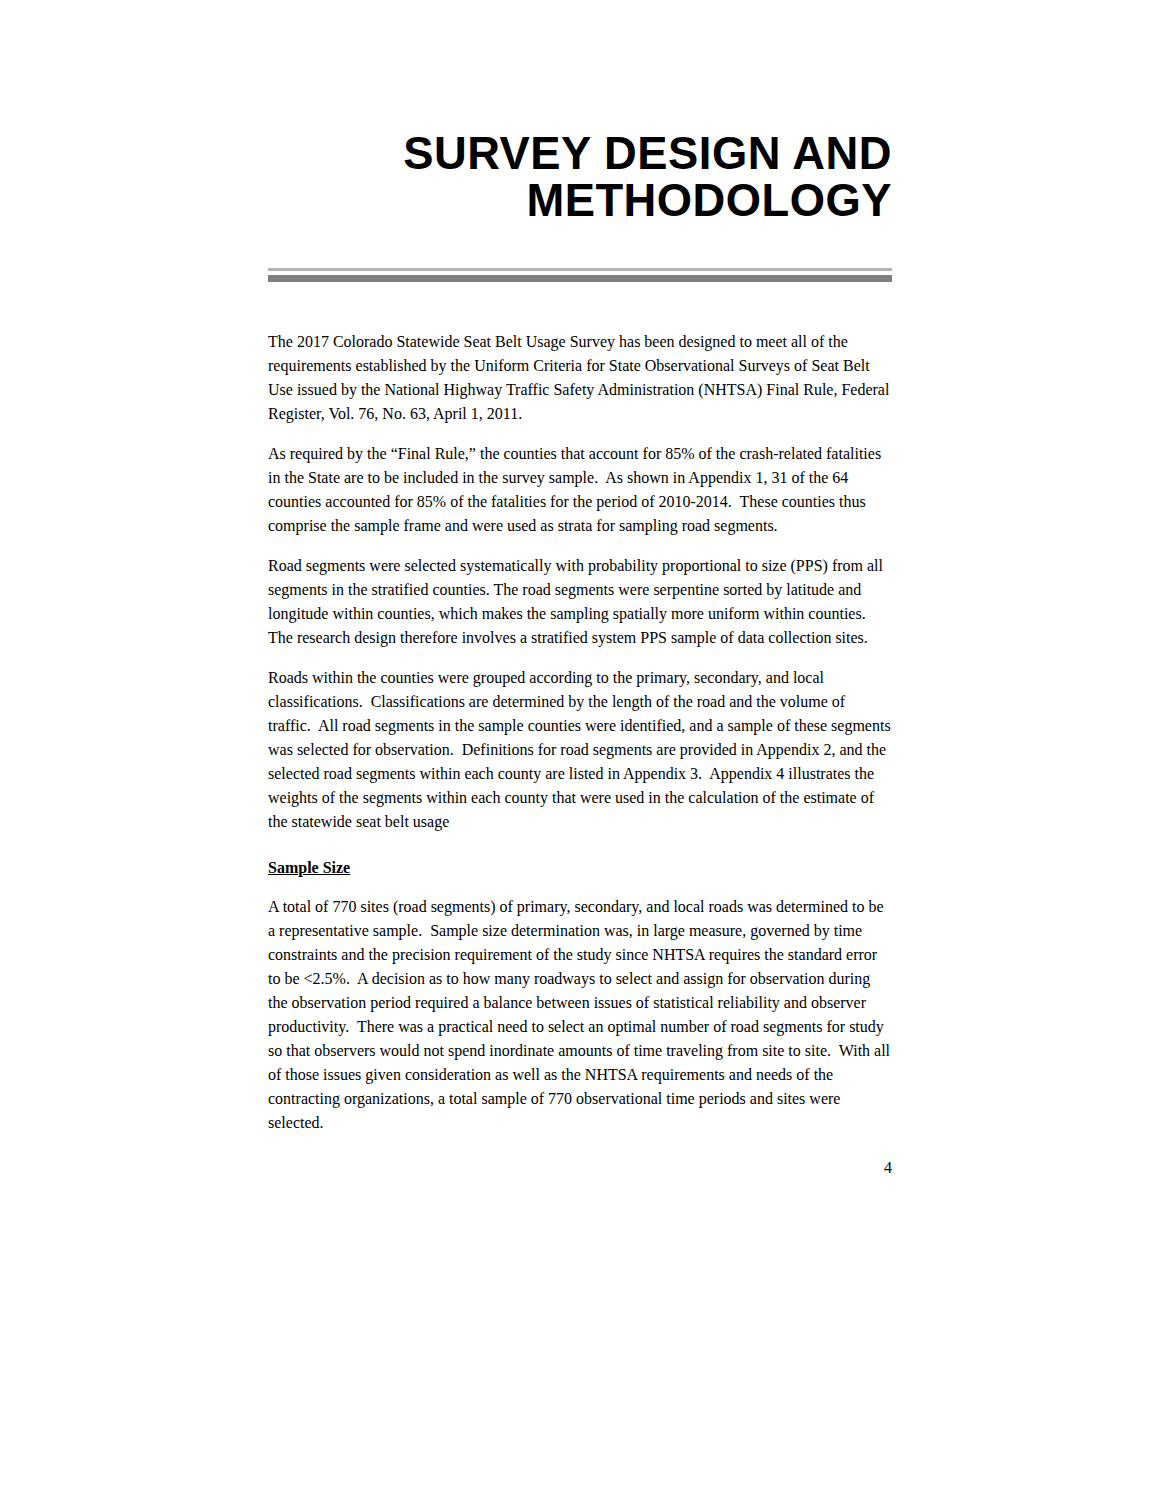SURVEY DESIGN AND
METHODOLOGY
The 2017 Colorado Statewide Seat Belt Usage Survey has been designed to meet all of the requirements established by the Uniform Criteria for State Observational Surveys of Seat Belt Use issued by the National Highway Traffic Safety Administration (NHTSA) Final Rule, Federal Register, Vol. 76, No. 63, April 1, 2011.
As required by the “Final Rule,” the counties that account for 85% of the crash-related fatalities in the State are to be included in the survey sample. As shown in Appendix 1, 31 of the 64 counties accounted for 85% of the fatalities for the period of 2010-2014. These counties thus comprise the sample frame and were used as strata for sampling road segments.
Road segments were selected systematically with probability proportional to size (PPS) from all segments in the stratified counties. The road segments were serpentine sorted by latitude and longitude within counties, which makes the sampling spatially more uniform within counties. The research design therefore involves a stratified system PPS sample of data collection sites.
Roads within the counties were grouped according to the primary, secondary, and local classifications. Classifications are determined by the length of the road and the volume of traffic. All road segments in the sample counties were identified, and a sample of these segments was selected for observation. Definitions for road segments are provided in Appendix 2, and the selected road segments within each county are listed in Appendix 3. Appendix 4 illustrates the weights of the segments within each county that were used in the calculation of the estimate of the statewide seat belt usage
Sample Size
A total of 770 sites (road segments) of primary, secondary, and local roads was determined to be a representative sample. Sample size determination was, in large measure, governed by time constraints and the precision requirement of the study since NHTSA requires the standard error to be <2.5%. A decision as to how many roadways to select and assign for observation during the observation period required a balance between issues of statistical reliability and observer productivity. There was a practical need to select an optimal number of road segments for study so that observers would not spend inordinate amounts of time traveling from site to site. With all of those issues given consideration as well as the NHTSA requirements and needs of the contracting organizations, a total sample of 770 observational time periods and sites were selected.
4